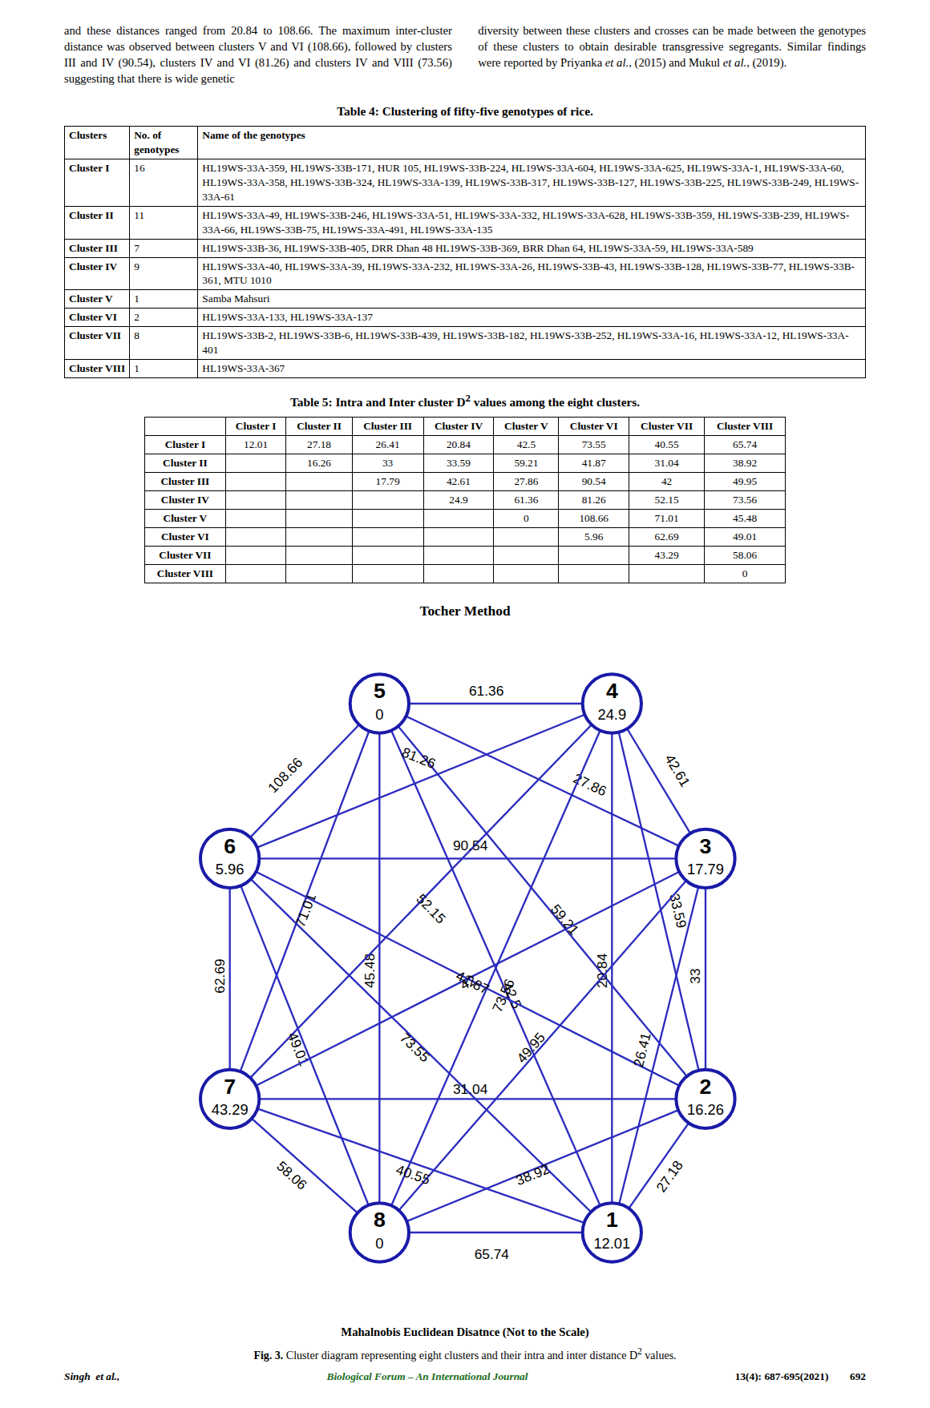and these distances ranged from 20.84 to 108.66. The maximum inter-cluster distance was observed between clusters V and VI (108.66), followed by clusters III and IV (90.54), clusters IV and VI (81.26) and clusters IV and VIII (73.56) suggesting that there is wide genetic
diversity between these clusters and crosses can be made between the genotypes of these clusters to obtain desirable transgressive segregants. Similar findings were reported by Priyanka et al., (2015) and Mukul et al., (2019).
Table 4: Clustering of fifty-five genotypes of rice.
| Clusters | No. of genotypes | Name of the genotypes |
| --- | --- | --- |
| Cluster I | 16 | HL19WS-33A-359, HL19WS-33B-171, HUR 105, HL19WS-33B-224, HL19WS-33A-604, HL19WS-33A-625, HL19WS-33A-1, HL19WS-33A-60, HL19WS-33A-358, HL19WS-33B-324, HL19WS-33A-139, HL19WS-33B-317, HL19WS-33B-127, HL19WS-33B-225, HL19WS-33B-249, HL19WS-33A-61 |
| Cluster II | 11 | HL19WS-33A-49, HL19WS-33B-246, HL19WS-33A-51, HL19WS-33A-332, HL19WS-33A-628, HL19WS-33B-359, HL19WS-33B-239, HL19WS-33A-66, HL19WS-33B-75, HL19WS-33A-491, HL19WS-33A-135 |
| Cluster III | 7 | HL19WS-33B-36, HL19WS-33B-405, DRR Dhan 48 HL19WS-33B-369, BRR Dhan 64, HL19WS-33A-59, HL19WS-33A-589 |
| Cluster IV | 9 | HL19WS-33A-40, HL19WS-33A-39, HL19WS-33A-232, HL19WS-33A-26, HL19WS-33B-43, HL19WS-33B-128, HL19WS-33B-77, HL19WS-33B-361, MTU 1010 |
| Cluster V | 1 | Samba Mahsuri |
| Cluster VI | 2 | HL19WS-33A-133, HL19WS-33A-137 |
| Cluster VII | 8 | HL19WS-33B-2, HL19WS-33B-6, HL19WS-33B-439, HL19WS-33B-182, HL19WS-33B-252, HL19WS-33A-16, HL19WS-33A-12, HL19WS-33A-401 |
| Cluster VIII | 1 | HL19WS-33A-367 |
Table 5: Intra and Inter cluster D2 values among the eight clusters.
| | Cluster I | Cluster II | Cluster III | Cluster IV | Cluster V | Cluster VI | Cluster VII | Cluster VIII |
| --- | --- | --- | --- | --- | --- | --- | --- | --- |
| Cluster I | 12.01 | 27.18 | 26.41 | 20.84 | 42.5 | 73.55 | 40.55 | 65.74 |
| Cluster II | | 16.26 | 33 | 33.59 | 59.21 | 41.87 | 31.04 | 38.92 |
| Cluster III | | | 17.79 | 42.61 | 27.86 | 90.54 | 42 | 49.95 |
| Cluster IV | | | | 24.9 | 61.36 | 81.26 | 52.15 | 73.56 |
| Cluster V | | | | | 0 | 108.66 | 71.01 | 45.48 |
| Cluster VI | | | | | | 5.96 | 62.69 | 49.01 |
| Cluster VII | | | | | | | 43.29 | 58.06 |
| Cluster VIII | | | | | | | | 0 |
Tocher Method
61.36 108.66 27.86 71.01 59.21 45.48 42.5 81.26 42.61 52.15 33.59 73.56 20.84 90.54 62.69 41.87 49.01 73.55 42 33 49.95 26.41 31.04 58.06 40.55 38.92 27.18 65.74 5 0 4 24.9 6 5.96 3 17.79 7 43.29 2 16.26 8 0 1 12.01
Mahalnobis Euclidean Disatnce (Not to the Scale)
Fig. 3. Cluster diagram representing eight clusters and their intra and inter distance D2 values.
Singh et al., Biological Forum – An International Journal 13(4): 687-695(2021) 692